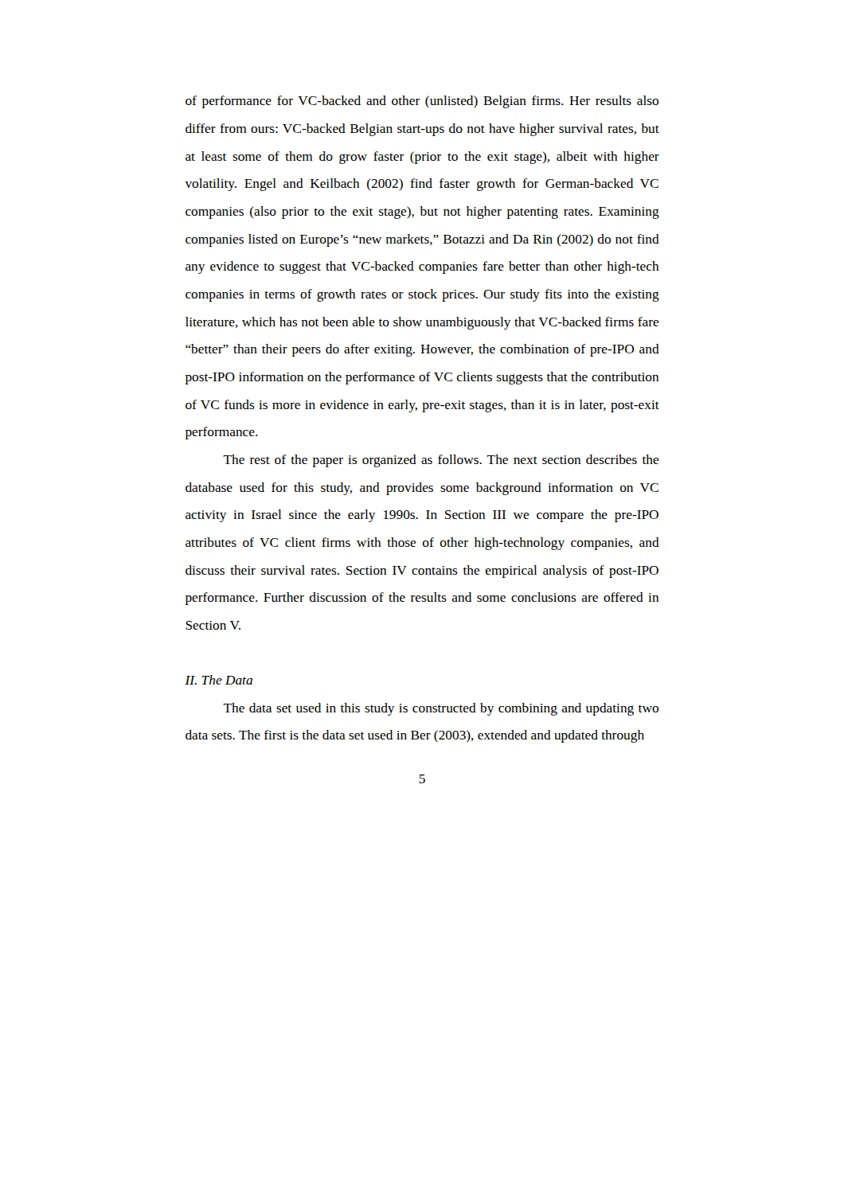of performance for VC-backed and other (unlisted) Belgian firms. Her results also differ from ours: VC-backed Belgian start-ups do not have higher survival rates, but at least some of them do grow faster (prior to the exit stage), albeit with higher volatility. Engel and Keilbach (2002) find faster growth for German-backed VC companies (also prior to the exit stage), but not higher patenting rates. Examining companies listed on Europe’s “new markets,” Botazzi and Da Rin (2002) do not find any evidence to suggest that VC-backed companies fare better than other high-tech companies in terms of growth rates or stock prices. Our study fits into the existing literature, which has not been able to show unambiguously that VC-backed firms fare “better” than their peers do after exiting. However, the combination of pre-IPO and post-IPO information on the performance of VC clients suggests that the contribution of VC funds is more in evidence in early, pre-exit stages, than it is in later, post-exit performance.
The rest of the paper is organized as follows. The next section describes the database used for this study, and provides some background information on VC activity in Israel since the early 1990s. In Section III we compare the pre-IPO attributes of VC client firms with those of other high-technology companies, and discuss their survival rates. Section IV contains the empirical analysis of post-IPO performance. Further discussion of the results and some conclusions are offered in Section V.
II. The Data
The data set used in this study is constructed by combining and updating two data sets. The first is the data set used in Ber (2003), extended and updated through
5